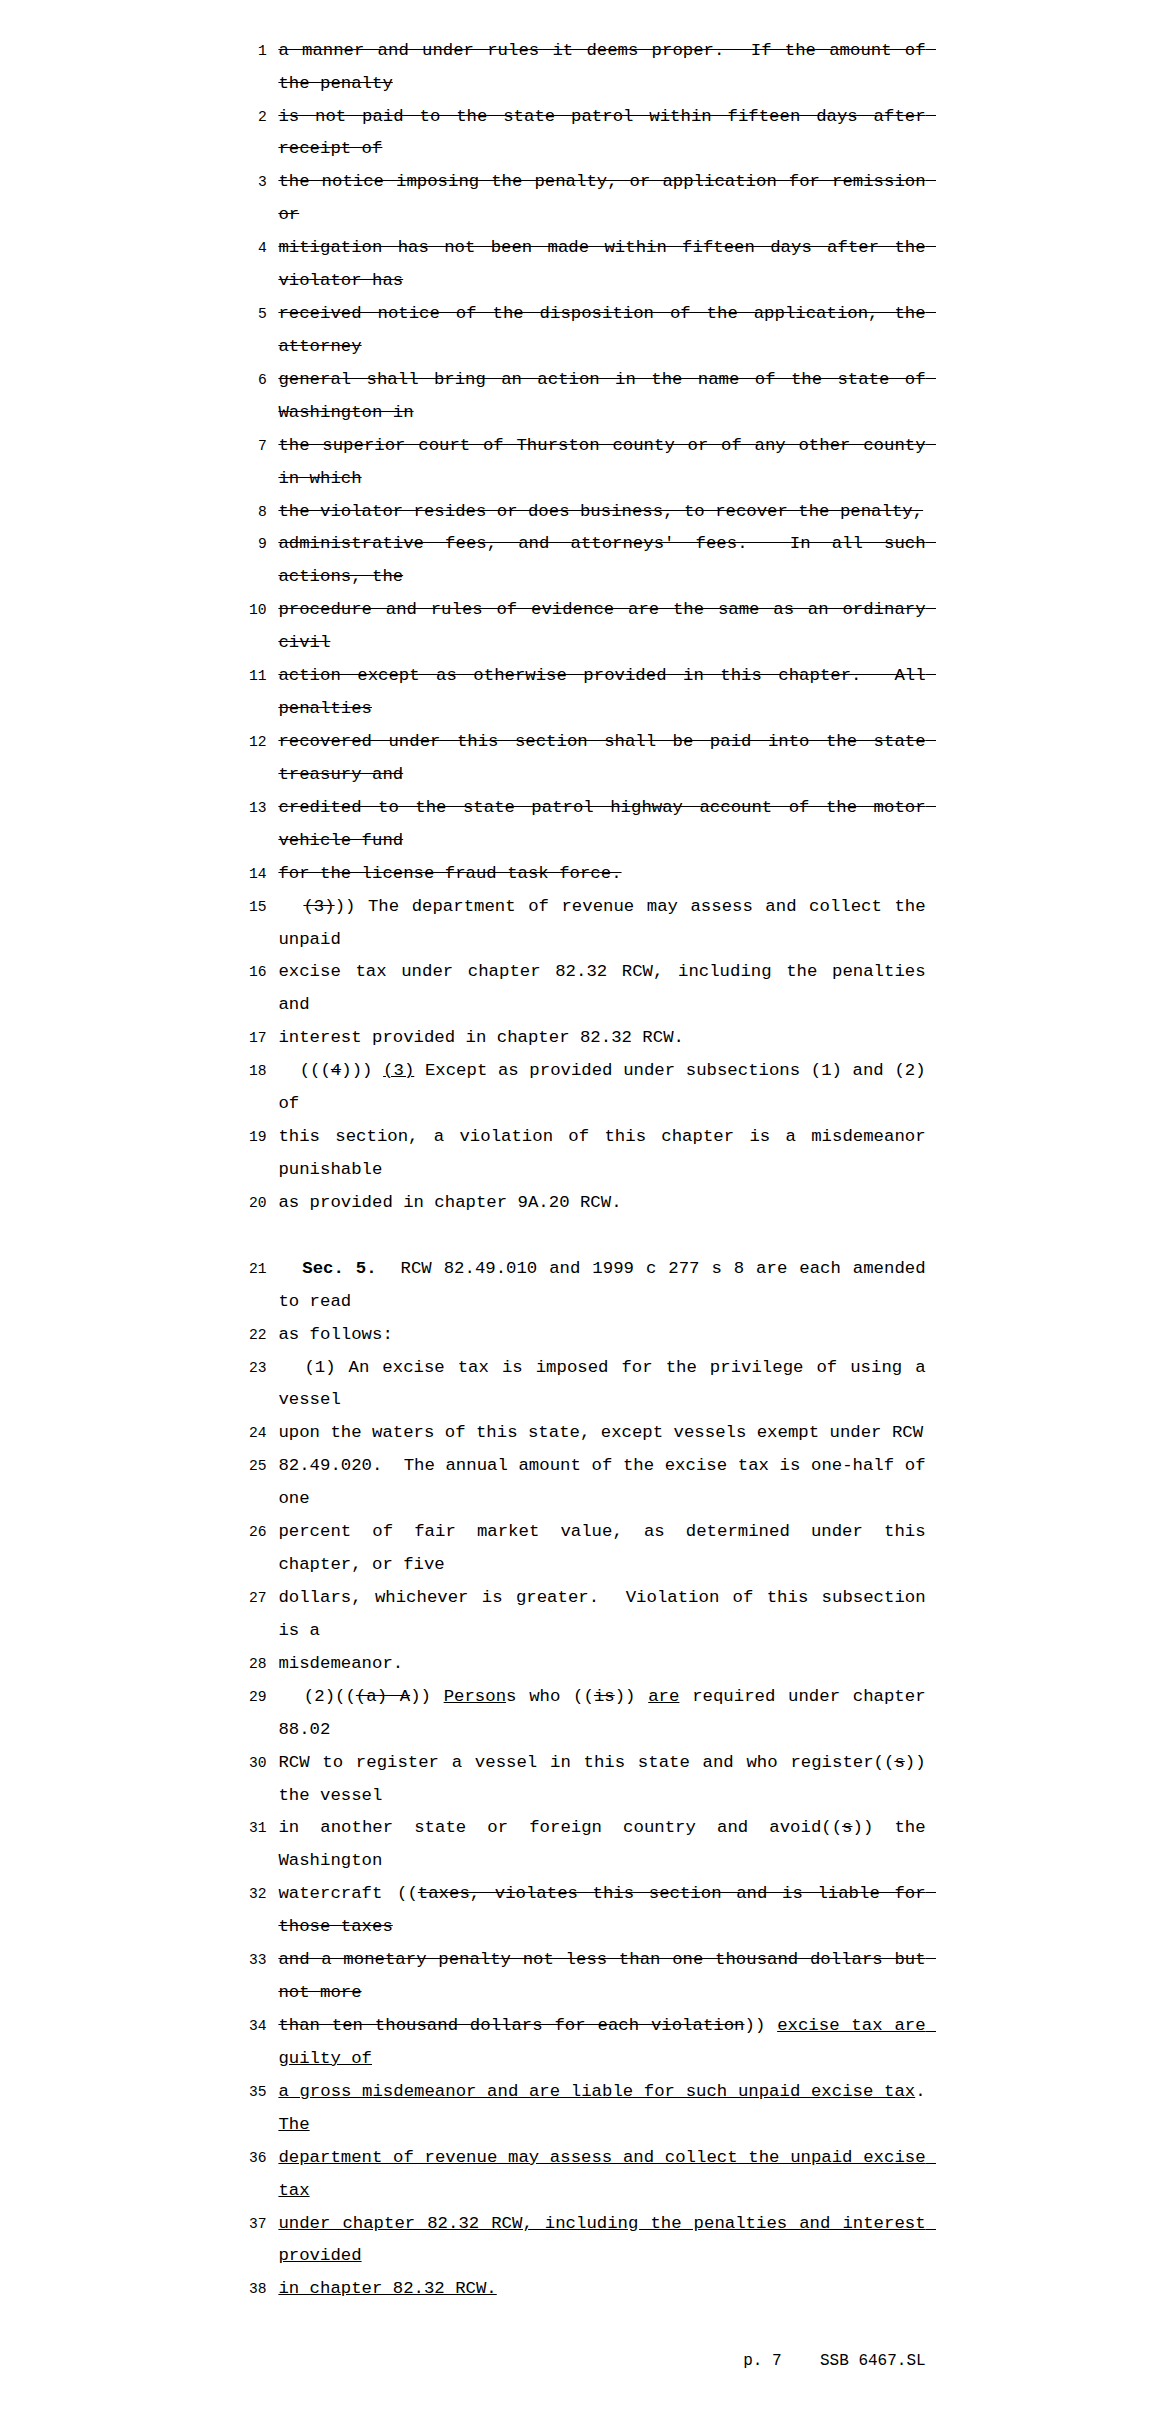1 a manner and under rules it deems proper. If the amount of the penalty
2 is not paid to the state patrol within fifteen days after receipt of
3 the notice imposing the penalty, or application for remission or
4 mitigation has not been made within fifteen days after the violator has
5 received notice of the disposition of the application, the attorney
6 general shall bring an action in the name of the state of Washington in
7 the superior court of Thurston county or of any other county in which
8 the violator resides or does business, to recover the penalty,
9 administrative fees, and attorneys' fees. In all such actions, the
10 procedure and rules of evidence are the same as an ordinary civil
11 action except as otherwise provided in this chapter. All penalties
12 recovered under this section shall be paid into the state treasury and
13 credited to the state patrol highway account of the motor vehicle fund
14 for the license fraud task force.
15 (3))) The department of revenue may assess and collect the unpaid
16 excise tax under chapter 82.32 RCW, including the penalties and
17 interest provided in chapter 82.32 RCW.
18 (((4))) (3) Except as provided under subsections (1) and (2) of
19 this section, a violation of this chapter is a misdemeanor punishable
20 as provided in chapter 9A.20 RCW.
21 Sec. 5. RCW 82.49.010 and 1999 c 277 s 8 are each amended to read
22 as follows:
23 (1) An excise tax is imposed for the privilege of using a vessel
24 upon the waters of this state, except vessels exempt under RCW
2582.49.020. The annual amount of the excise tax is one-half of one
26 percent of fair market value, as determined under this chapter, or five
27 dollars, whichever is greater. Violation of this subsection is a
28 misdemeanor.
29 (2)(((a) A)) Persons who ((is)) are required under chapter 88.02
30 RCW to register a vessel in this state and who register((s)) the vessel
31 in another state or foreign country and avoid((s)) the Washington
32 watercraft ((taxes, violates this section and is liable for those taxes
33 and a monetary penalty not less than one thousand dollars but not more
34 than ten thousand dollars for each violation)) excise tax are guilty of
35 a gross misdemeanor and are liable for such unpaid excise tax. The
36 department of revenue may assess and collect the unpaid excise tax
37 under chapter 82.32 RCW, including the penalties and interest provided
38 in chapter 82.32 RCW.
p. 7 SSB 6467.SL